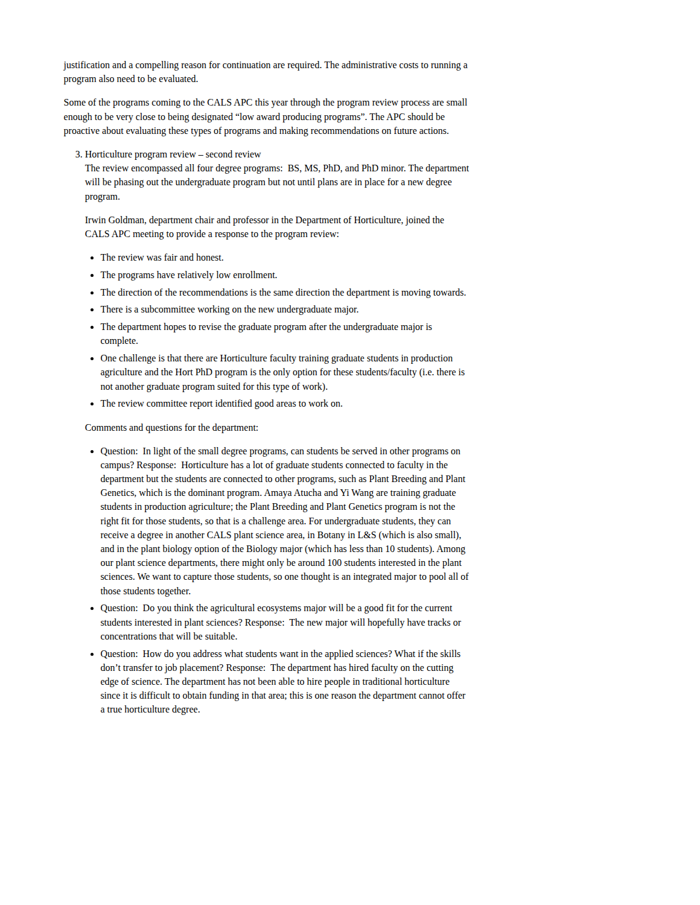justification and a compelling reason for continuation are required. The administrative costs to running a program also need to be evaluated.
Some of the programs coming to the CALS APC this year through the program review process are small enough to be very close to being designated “low award producing programs”. The APC should be proactive about evaluating these types of programs and making recommendations on future actions.
Horticulture program review – second review
The review encompassed all four degree programs: BS, MS, PhD, and PhD minor. The department will be phasing out the undergraduate program but not until plans are in place for a new degree program.
Irwin Goldman, department chair and professor in the Department of Horticulture, joined the CALS APC meeting to provide a response to the program review:
The review was fair and honest.
The programs have relatively low enrollment.
The direction of the recommendations is the same direction the department is moving towards.
There is a subcommittee working on the new undergraduate major.
The department hopes to revise the graduate program after the undergraduate major is complete.
One challenge is that there are Horticulture faculty training graduate students in production agriculture and the Hort PhD program is the only option for these students/faculty (i.e. there is not another graduate program suited for this type of work).
The review committee report identified good areas to work on.
Comments and questions for the department:
Question: In light of the small degree programs, can students be served in other programs on campus? Response: Horticulture has a lot of graduate students connected to faculty in the department but the students are connected to other programs, such as Plant Breeding and Plant Genetics, which is the dominant program. Amaya Atucha and Yi Wang are training graduate students in production agriculture; the Plant Breeding and Plant Genetics program is not the right fit for those students, so that is a challenge area. For undergraduate students, they can receive a degree in another CALS plant science area, in Botany in L&S (which is also small), and in the plant biology option of the Biology major (which has less than 10 students). Among our plant science departments, there might only be around 100 students interested in the plant sciences. We want to capture those students, so one thought is an integrated major to pool all of those students together.
Question: Do you think the agricultural ecosystems major will be a good fit for the current students interested in plant sciences? Response: The new major will hopefully have tracks or concentrations that will be suitable.
Question: How do you address what students want in the applied sciences? What if the skills don’t transfer to job placement? Response: The department has hired faculty on the cutting edge of science. The department has not been able to hire people in traditional horticulture since it is difficult to obtain funding in that area; this is one reason the department cannot offer a true horticulture degree.